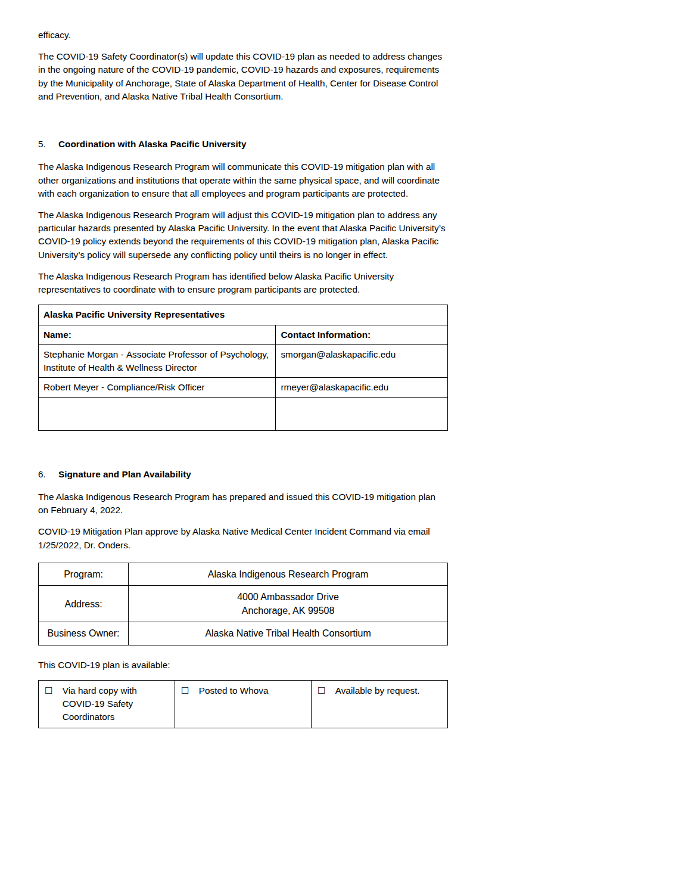efficacy.
The COVID-19 Safety Coordinator(s) will update this COVID-19 plan as needed to address changes in the ongoing nature of the COVID-19 pandemic, COVID-19 hazards and exposures, requirements by the Municipality of Anchorage, State of Alaska Department of Health, Center for Disease Control and Prevention, and Alaska Native Tribal Health Consortium.
5. Coordination with Alaska Pacific University
The Alaska Indigenous Research Program will communicate this COVID-19 mitigation plan with all other organizations and institutions that operate within the same physical space, and will coordinate with each organization to ensure that all employees and program participants are protected.
The Alaska Indigenous Research Program will adjust this COVID-19 mitigation plan to address any particular hazards presented by Alaska Pacific University. In the event that Alaska Pacific University’s COVID-19 policy extends beyond the requirements of this COVID-19 mitigation plan, Alaska Pacific University’s policy will supersede any conflicting policy until theirs is no longer in effect.
The Alaska Indigenous Research Program has identified below Alaska Pacific University representatives to coordinate with to ensure program participants are protected.
| Alaska Pacific University Representatives |
| --- |
| Name: | Contact Information: |
| Stephanie Morgan - Associate Professor of Psychology, Institute of Health & Wellness Director | smorgan@alaskapacific.edu |
| Robert Meyer - Compliance/Risk Officer | rmeyer@alaskapacific.edu |
6. Signature and Plan Availability
The Alaska Indigenous Research Program has prepared and issued this COVID-19 mitigation plan on February 4, 2022.
COVID-19 Mitigation Plan approve by Alaska Native Medical Center Incident Command via email 1/25/2022, Dr. Onders.
| Program: | Alaska Indigenous Research Program |
| Address: | 4000 Ambassador Drive Anchorage, AK 99508 |
| Business Owner: | Alaska Native Tribal Health Consortium |
This COVID-19 plan is available:
| ☐ Via hard copy with COVID-19 Safety Coordinators | ☐ Posted to Whova | ☐ Available by request. |